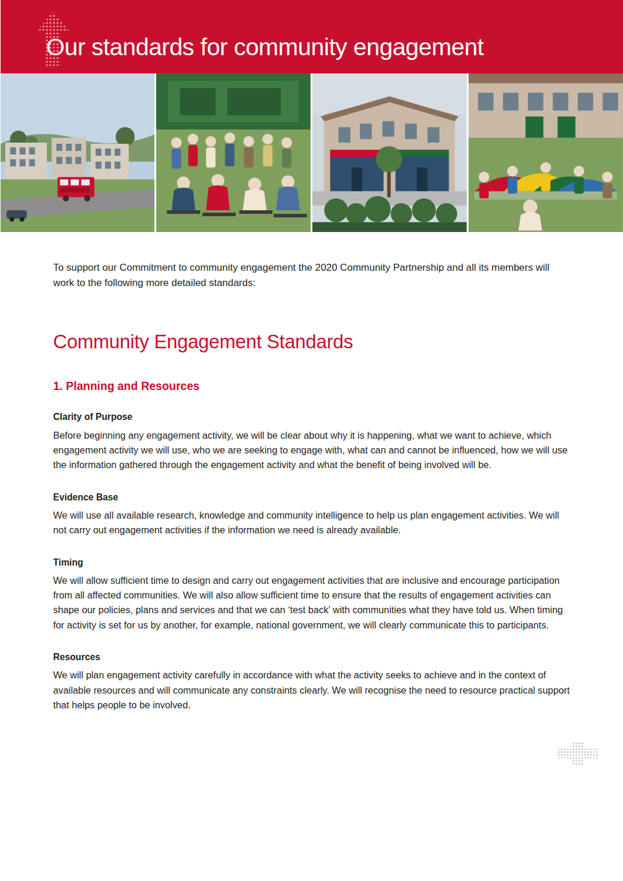Our standards for community engagement
To support our Commitment to community engagement the 2020 Community Partnership and all its members will work to the following more detailed standards:
Community Engagement Standards
1. Planning and Resources
Clarity of Purpose
Before beginning any engagement activity, we will be clear about why it is happening, what we want to achieve, which engagement activity we will use, who we are seeking to engage with, what can and cannot be influenced, how we will use the information gathered through the engagement activity and what the benefit of being involved will be.
Evidence Base
We will use all available research, knowledge and community intelligence to help us plan engagement activities. We will not carry out engagement activities if the information we need is already available.
Timing
We will allow sufficient time to design and carry out engagement activities that are inclusive and encourage participation from all affected communities. We will also allow sufficient time to ensure that the results of engagement activities can shape our policies, plans and services and that we can ‘test back’ with communities what they have told us. When timing for activity is set for us by another, for example, national government, we will clearly communicate this to participants.
Resources
We will plan engagement activity carefully in accordance with what the activity seeks to achieve and in the context of available resources and will communicate any constraints clearly. We will recognise the need to resource practical support that helps people to be involved.